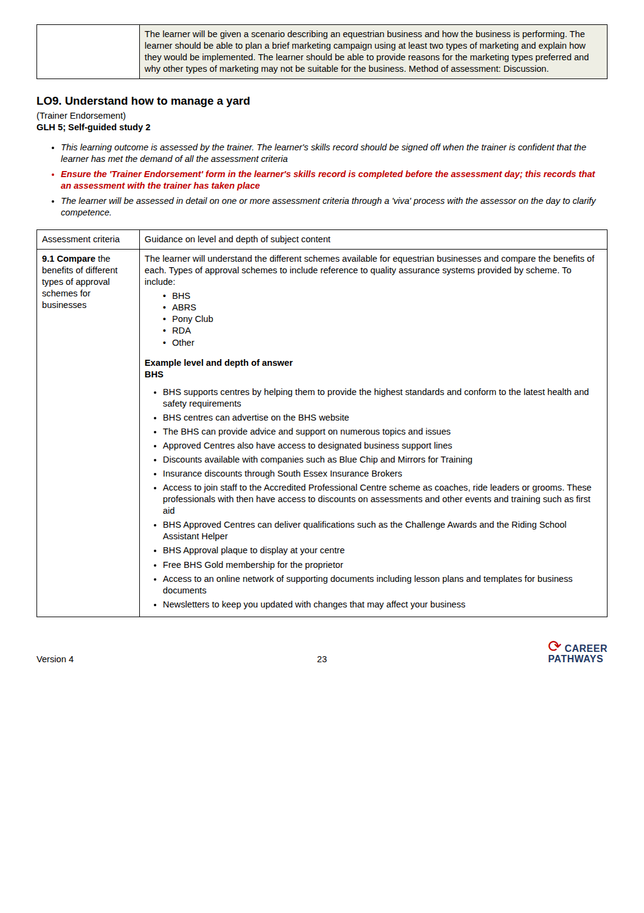| | The learner will be given a scenario describing an equestrian business and how the business is performing. The learner should be able to plan a brief marketing campaign using at least two types of marketing and explain how they would be implemented. The learner should be able to provide reasons for the marketing types preferred and why other types of marketing may not be suitable for the business. Method of assessment: Discussion. |
LO9. Understand how to manage a yard
(Trainer Endorsement)
GLH 5; Self-guided study 2
This learning outcome is assessed by the trainer. The learner's skills record should be signed off when the trainer is confident that the learner has met the demand of all the assessment criteria
Ensure the 'Trainer Endorsement' form in the learner's skills record is completed before the assessment day; this records that an assessment with the trainer has taken place
The learner will be assessed in detail on one or more assessment criteria through a 'viva' process with the assessor on the day to clarify competence.
| Assessment criteria | Guidance on level and depth of subject content |
| --- | --- |
| 9.1 Compare the benefits of different types of approval schemes for businesses | The learner will understand the different schemes available for equestrian businesses and compare the benefits of each. Types of approval schemes to include reference to quality assurance systems provided by scheme. To include: BHS ABRS Pony Club RDA Other Example level and depth of answer BHS BHS supports centres by helping them to provide the highest standards and conform to the latest health and safety requirements BHS centres can advertise on the BHS website The BHS can provide advice and support on numerous topics and issues Approved Centres also have access to designated business support lines Discounts available with companies such as Blue Chip and Mirrors for Training Insurance discounts through South Essex Insurance Brokers Access to join staff to the Accredited Professional Centre scheme as coaches, ride leaders or grooms. These professionals with then have access to discounts on assessments and other events and training such as first aid BHS Approved Centres can deliver qualifications such as the Challenge Awards and the Riding School Assistant Helper BHS Approval plaque to display at your centre Free BHS Gold membership for the proprietor Access to an online network of supporting documents including lesson plans and templates for business documents Newsletters to keep you updated with changes that may affect your business |
Version 4
23
⟳ CAREER
PATHWAYS